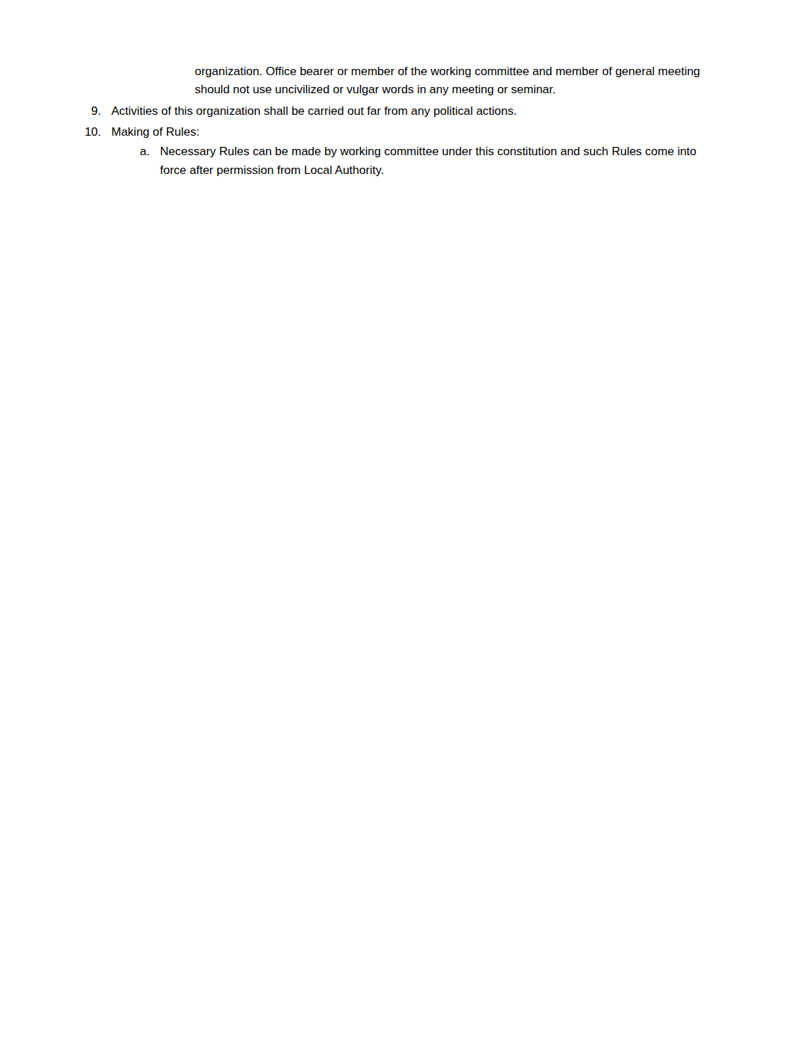organization. Office bearer or member of the working committee and member of general meeting should not use uncivilized or vulgar words in any meeting or seminar.
Activities of this organization shall be carried out far from any political actions.
Making of Rules:
Necessary Rules can be made by working committee under this constitution and such Rules come into force after permission from Local Authority.